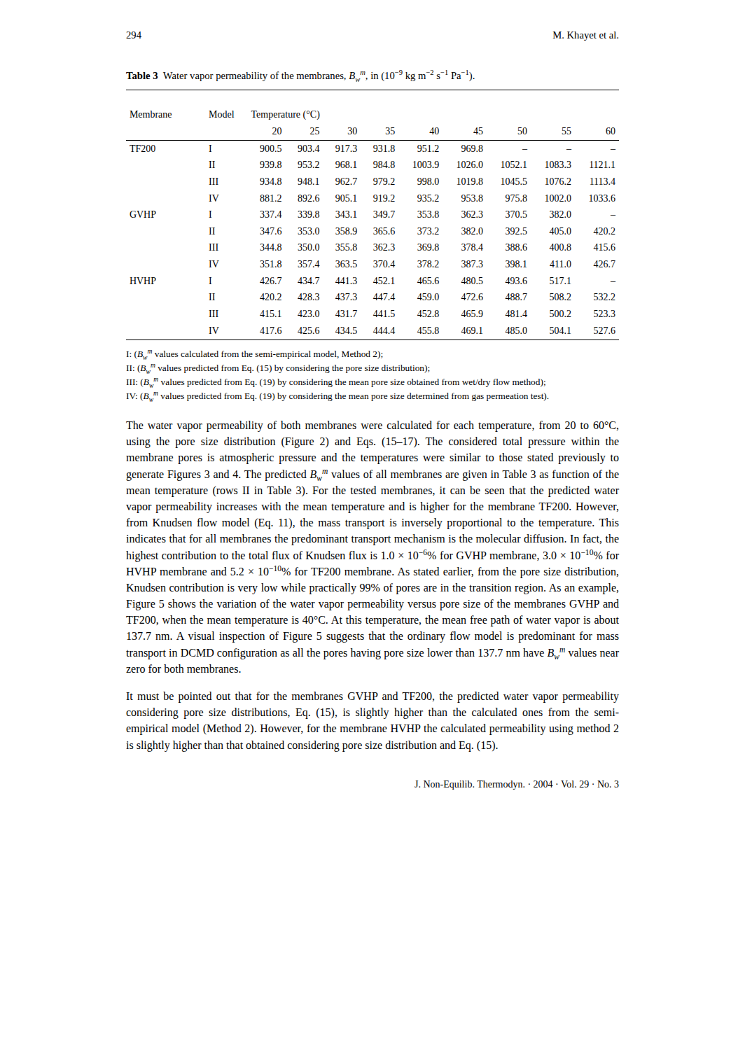294 M. Khayet et al.
Table 3 Water vapor permeability of the membranes, Bwm, in (10−9 kg m−2 s−1 Pa−1).
| Membrane | Model | Temperature (°C) |
| --- | --- | --- |
| | | 20 | 25 | 30 | 35 | 40 | 45 | 50 | 55 | 60 |
| TF200 | I | 900.5 | 903.4 | 917.3 | 931.8 | 951.2 | 969.8 | – | – | – |
| | II | 939.8 | 953.2 | 968.1 | 984.8 | 1003.9 | 1026.0 | 1052.1 | 1083.3 | 1121.1 |
| | III | 934.8 | 948.1 | 962.7 | 979.2 | 998.0 | 1019.8 | 1045.5 | 1076.2 | 1113.4 |
| | IV | 881.2 | 892.6 | 905.1 | 919.2 | 935.2 | 953.8 | 975.8 | 1002.0 | 1033.6 |
| GVHP | I | 337.4 | 339.8 | 343.1 | 349.7 | 353.8 | 362.3 | 370.5 | 382.0 | – |
| | II | 347.6 | 353.0 | 358.9 | 365.6 | 373.2 | 382.0 | 392.5 | 405.0 | 420.2 |
| | III | 344.8 | 350.0 | 355.8 | 362.3 | 369.8 | 378.4 | 388.6 | 400.8 | 415.6 |
| | IV | 351.8 | 357.4 | 363.5 | 370.4 | 378.2 | 387.3 | 398.1 | 411.0 | 426.7 |
| HVHP | I | 426.7 | 434.7 | 441.3 | 452.1 | 465.6 | 480.5 | 493.6 | 517.1 | – |
| | II | 420.2 | 428.3 | 437.3 | 447.4 | 459.0 | 472.6 | 488.7 | 508.2 | 532.2 |
| | III | 415.1 | 423.0 | 431.7 | 441.5 | 452.8 | 465.9 | 481.4 | 500.2 | 523.3 |
| | IV | 417.6 | 425.6 | 434.5 | 444.4 | 455.8 | 469.1 | 485.0 | 504.1 | 527.6 |
I: (Bwm values calculated from the semi-empirical model, Method 2);
II: (Bwm values predicted from Eq. (15) by considering the pore size distribution);
III: (Bwm values predicted from Eq. (19) by considering the mean pore size obtained from wet/dry flow method);
IV: (Bwm values predicted from Eq. (19) by considering the mean pore size determined from gas permeation test).
The water vapor permeability of both membranes were calculated for each temperature, from 20 to 60°C, using the pore size distribution (Figure 2) and Eqs. (15–17). The considered total pressure within the membrane pores is atmospheric pressure and the temperatures were similar to those stated previously to generate Figures 3 and 4. The predicted Bwm values of all membranes are given in Table 3 as function of the mean temperature (rows II in Table 3). For the tested membranes, it can be seen that the predicted water vapor permeability increases with the mean temperature and is higher for the membrane TF200. However, from Knudsen flow model (Eq. 11), the mass transport is inversely proportional to the temperature. This indicates that for all membranes the predominant transport mechanism is the molecular diffusion. In fact, the highest contribution to the total flux of Knudsen flux is 1.0 × 10−6% for GVHP membrane, 3.0 × 10−10% for HVHP membrane and 5.2 × 10−10% for TF200 membrane. As stated earlier, from the pore size distribution, Knudsen contribution is very low while practically 99% of pores are in the transition region. As an example, Figure 5 shows the variation of the water vapor permeability versus pore size of the membranes GVHP and TF200, when the mean temperature is 40°C. At this temperature, the mean free path of water vapor is about 137.7 nm. A visual inspection of Figure 5 suggests that the ordinary flow model is predominant for mass transport in DCMD configuration as all the pores having pore size lower than 137.7 nm have Bwm values near zero for both membranes.
It must be pointed out that for the membranes GVHP and TF200, the predicted water vapor permeability considering pore size distributions, Eq. (15), is slightly higher than the calculated ones from the semi-empirical model (Method 2). However, for the membrane HVHP the calculated permeability using method 2 is slightly higher than that obtained considering pore size distribution and Eq. (15).
J. Non-Equilib. Thermodyn. · 2004 · Vol. 29 · No. 3